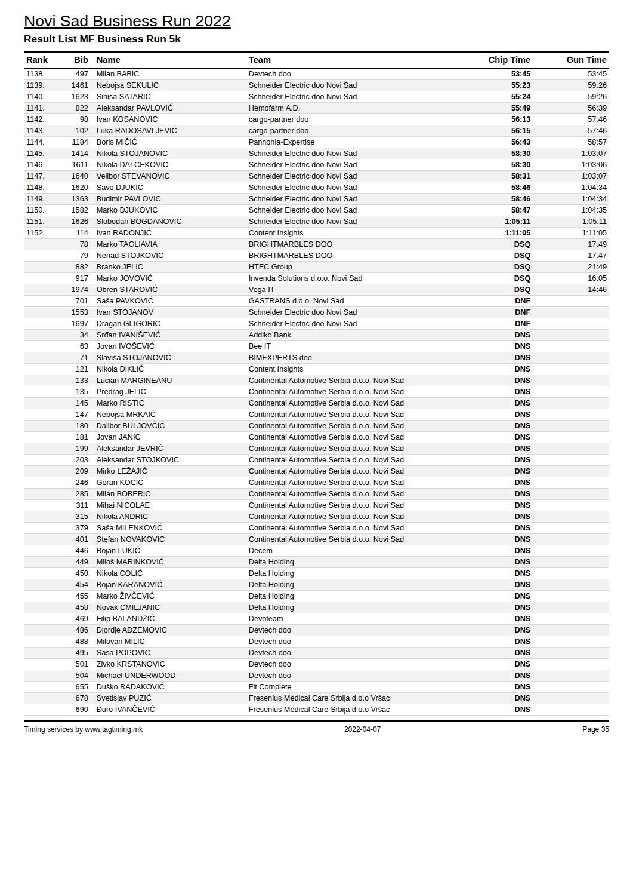Novi Sad Business Run 2022
Result List MF Business Run 5k
| Rank | Bib | Name | Team | Chip Time | Gun Time |
| --- | --- | --- | --- | --- | --- |
| 1138. | 497 | Milan BABIC | Devtech doo | 53:45 | 53:45 |
| 1139. | 1461 | Nebojsa SEKULIC | Schneider Electric doo Novi Sad | 55:23 | 59:26 |
| 1140. | 1623 | Sinisa SATARIC | Schneider Electric doo Novi Sad | 55:24 | 59:26 |
| 1141. | 822 | Aleksandar PAVLOVIĆ | Hemofarm A.D. | 55:49 | 56:39 |
| 1142. | 98 | Ivan KOSANOVIC | cargo-partner doo | 56:13 | 57:46 |
| 1143. | 102 | Luka RADOSAVLJEVIĆ | cargo-partner doo | 56:15 | 57:46 |
| 1144. | 1184 | Boris MIČIĆ | Pannonia-Expertise | 56:43 | 58:57 |
| 1145. | 1414 | Nikola STOJANOVIC | Schneider Electric doo Novi Sad | 58:30 | 1:03:07 |
| 1146. | 1611 | Nikola DALCEKOVIC | Schneider Electric doo Novi Sad | 58:30 | 1:03:06 |
| 1147. | 1640 | Velibor STEVANOVIC | Schneider Electric doo Novi Sad | 58:31 | 1:03:07 |
| 1148. | 1620 | Savo DJUKIC | Schneider Electric doo Novi Sad | 58:46 | 1:04:34 |
| 1149. | 1363 | Budimir PAVLOVIC | Schneider Electric doo Novi Sad | 58:46 | 1:04:34 |
| 1150. | 1582 | Marko DJUKOVIC | Schneider Electric doo Novi Sad | 58:47 | 1:04:35 |
| 1151. | 1626 | Slobodan BOGDANOVIC | Schneider Electric doo Novi Sad | 1:05:11 | 1:05:11 |
| 1152. | 114 | Ivan RADONJIĆ | Content Insights | 1:11:05 | 1:11:05 |
| | 78 | Marko TAGLIAVIA | BRIGHTMARBLES DOO | DSQ | 17:49 |
| | 79 | Nenad STOJKOVIC | BRIGHTMARBLES DOO | DSQ | 17:47 |
| | 882 | Branko JELIC | HTEC Group | DSQ | 21:49 |
| | 917 | Marko JOVOVIĆ | Invenda Solutions d.o.o. Novi Sad | DSQ | 16:05 |
| | 1974 | Obren STAROVIĆ | Vega IT | DSQ | 14:46 |
| | 701 | Saša PAVKOVIĆ | GASTRANS d.o.o. Novi Sad | DNF | |
| | 1553 | Ivan STOJANOV | Schneider Electric doo Novi Sad | DNF | |
| | 1697 | Dragan GLIGORIC | Schneider Electric doo Novi Sad | DNF | |
| | 34 | Srđan IVANIŠEVIĆ | Addiko Bank | DNS | |
| | 63 | Jovan IVOŠEVIĆ | Bee IT | DNS | |
| | 71 | Slaviša STOJANOVIĆ | BIMEXPERTS doo | DNS | |
| | 121 | Nikola DIKLIĆ | Content Insights | DNS | |
| | 133 | Lucian MARGINEANU | Continental Automotive Serbia d.o.o. Novi Sad | DNS | |
| | 135 | Predrag JELIC | Continental Automotive Serbia d.o.o. Novi Sad | DNS | |
| | 145 | Marko RISTIC | Continental Automotive Serbia d.o.o. Novi Sad | DNS | |
| | 147 | Nebojša MRKAIĆ | Continental Automotive Serbia d.o.o. Novi Sad | DNS | |
| | 180 | Dalibor BULJOVČIĆ | Continental Automotive Serbia d.o.o. Novi Sad | DNS | |
| | 181 | Jovan JANIC | Continental Automotive Serbia d.o.o. Novi Sad | DNS | |
| | 199 | Aleksandar JEVRIĆ | Continental Automotive Serbia d.o.o. Novi Sad | DNS | |
| | 203 | Aleksandar STOJKOVIC | Continental Automotive Serbia d.o.o. Novi Sad | DNS | |
| | 209 | Mirko LEŽAJIĆ | Continental Automotive Serbia d.o.o. Novi Sad | DNS | |
| | 246 | Goran KOCIĆ | Continental Automotive Serbia d.o.o. Novi Sad | DNS | |
| | 285 | Milan BOBERIC | Continental Automotive Serbia d.o.o. Novi Sad | DNS | |
| | 311 | Mihai NICOLAE | Continental Automotive Serbia d.o.o. Novi Sad | DNS | |
| | 315 | Nikola ANDRIC | Continental Automotive Serbia d.o.o. Novi Sad | DNS | |
| | 379 | Saša MILENKOVIĆ | Continental Automotive Serbia d.o.o. Novi Sad | DNS | |
| | 401 | Stefan NOVAKOVIC | Continental Automotive Serbia d.o.o. Novi Sad | DNS | |
| | 446 | Bojan LUKIĆ | Decem | DNS | |
| | 449 | Miloš MARINKOVIĆ | Delta Holding | DNS | |
| | 450 | Nikola COLIĆ | Delta Holding | DNS | |
| | 454 | Bojan KARANOVIĆ | Delta Holding | DNS | |
| | 455 | Marko ŽIVČEVIĆ | Delta Holding | DNS | |
| | 458 | Novak CMILJANIC | Delta Holding | DNS | |
| | 469 | Filip BALANDŽIĆ | Devoteam | DNS | |
| | 486 | Djordje ADZEMOVIC | Devtech doo | DNS | |
| | 488 | Milovan MILIC | Devtech doo | DNS | |
| | 495 | Sasa POPOVIC | Devtech doo | DNS | |
| | 501 | Zivko KRSTANOVIC | Devtech doo | DNS | |
| | 504 | Michael UNDERWOOD | Devtech doo | DNS | |
| | 655 | Duško RADAKOVIĆ | Fit Complete | DNS | |
| | 678 | Svetislav PUZIĆ | Fresenius Medical Care Srbija d.o.o Vršac | DNS | |
| | 690 | Đuro IVANČEVIĆ | Fresenius Medical Care Srbija d.o.o Vršac | DNS | |
Timing services by www.tagtiming.mk 2022-04-07 Page 35